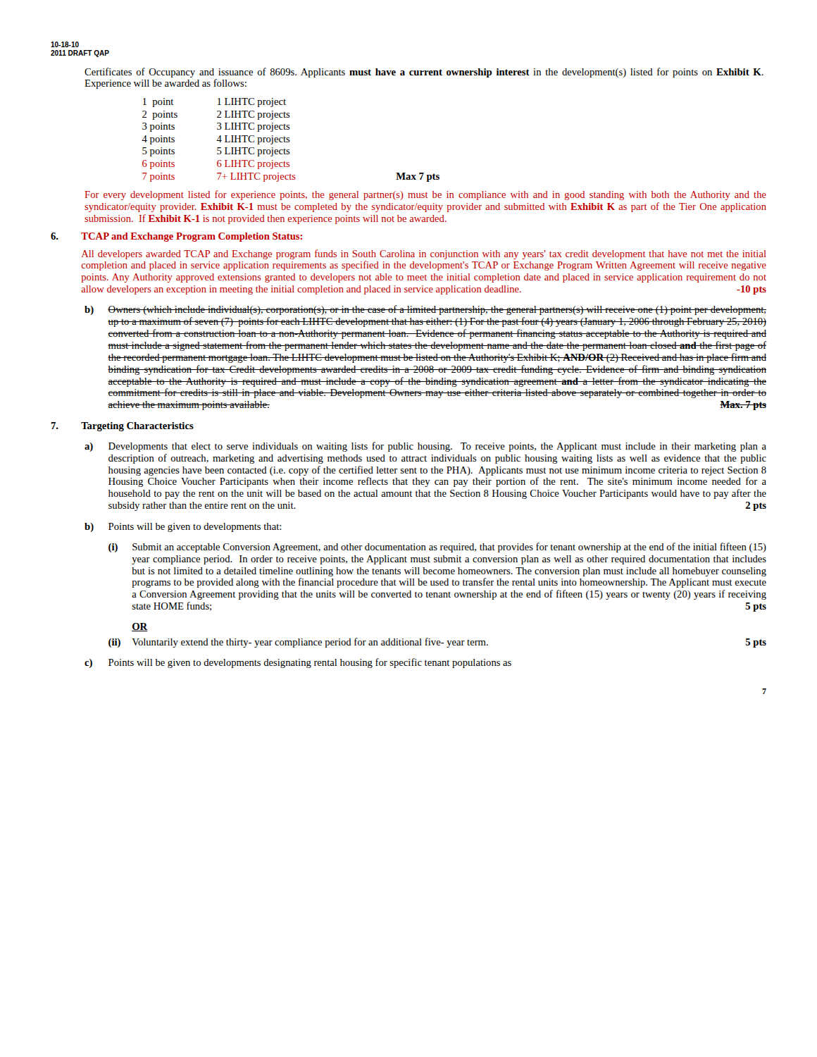10-18-10
2011 DRAFT QAP
Certificates of Occupancy and issuance of 8609s. Applicants must have a current ownership interest in the development(s) listed for points on Exhibit K. Experience will be awarded as follows:
| 1 point | 1 LIHTC project | |
| 2 points | 2 LIHTC projects | |
| 3 points | 3 LIHTC projects | |
| 4 points | 4 LIHTC projects | |
| 5 points | 5 LIHTC projects | |
| 6 points | 6 LIHTC projects | |
| 7 points | 7+ LIHTC projects | Max 7 pts |
For every development listed for experience points, the general partner(s) must be in compliance with and in good standing with both the Authority and the syndicator/equity provider. Exhibit K-1 must be completed by the syndicator/equity provider and submitted with Exhibit K as part of the Tier One application submission. If Exhibit K-1 is not provided then experience points will not be awarded.
6.
TCAP and Exchange Program Completion Status:
All developers awarded TCAP and Exchange program funds in South Carolina in conjunction with any years' tax credit development that have not met the initial completion and placed in service application requirements as specified in the development's TCAP or Exchange Program Written Agreement will receive negative points. Any Authority approved extensions granted to developers not able to meet the initial completion date and placed in service application requirement do not allow developers an exception in meeting the initial completion and placed in service application deadline. -10 pts
b)
Owners (which include individual(s), corporation(s), or in the case of a limited partnership, the general partners(s) will receive one (1) point per development, up to a maximum of seven (7) points for each LIHTC development that has either: (1) For the past four (4) years (January 1, 2006 through February 25, 2010) converted from a construction loan to a non-Authority permanent loan. Evidence of permanent financing status acceptable to the Authority is required and must include a signed statement from the permanent lender which states the development name and the date the permanent loan closed and the first page of the recorded permanent mortgage loan. The LIHTC development must be listed on the Authority's Exhibit K; AND/OR (2) Received and has in place firm and binding syndication for tax Credit developments awarded credits in a 2008 or 2009 tax credit funding cycle. Evidence of firm and binding syndication acceptable to the Authority is required and must include a copy of the binding syndication agreement and a letter from the syndicator indicating the commitment for credits is still in place and viable. Development Owners may use either criteria listed above separately or combined together in order to achieve the maximum points available. Max. 7 pts
7.
Targeting Characteristics
a)
Developments that elect to serve individuals on waiting lists for public housing. To receive points, the Applicant must include in their marketing plan a description of outreach, marketing and advertising methods used to attract individuals on public housing waiting lists as well as evidence that the public housing agencies have been contacted (i.e. copy of the certified letter sent to the PHA). Applicants must not use minimum income criteria to reject Section 8 Housing Choice Voucher Participants when their income reflects that they can pay their portion of the rent. The site's minimum income needed for a household to pay the rent on the unit will be based on the actual amount that the Section 8 Housing Choice Voucher Participants would have to pay after the subsidy rather than the entire rent on the unit. 2 pts
b)
Points will be given to developments that:
(i)
Submit an acceptable Conversion Agreement, and other documentation as required, that provides for tenant ownership at the end of the initial fifteen (15) year compliance period. In order to receive points, the Applicant must submit a conversion plan as well as other required documentation that includes but is not limited to a detailed timeline outlining how the tenants will become homeowners. The conversion plan must include all homebuyer counseling programs to be provided along with the financial procedure that will be used to transfer the rental units into homeownership. The Applicant must execute a Conversion Agreement providing that the units will be converted to tenant ownership at the end of fifteen (15) years or twenty (20) years if receiving state HOME funds; 5 pts
OR
(ii)
Voluntarily extend the thirty- year compliance period for an additional five- year term. 5 pts
c)
Points will be given to developments designating rental housing for specific tenant populations as
7